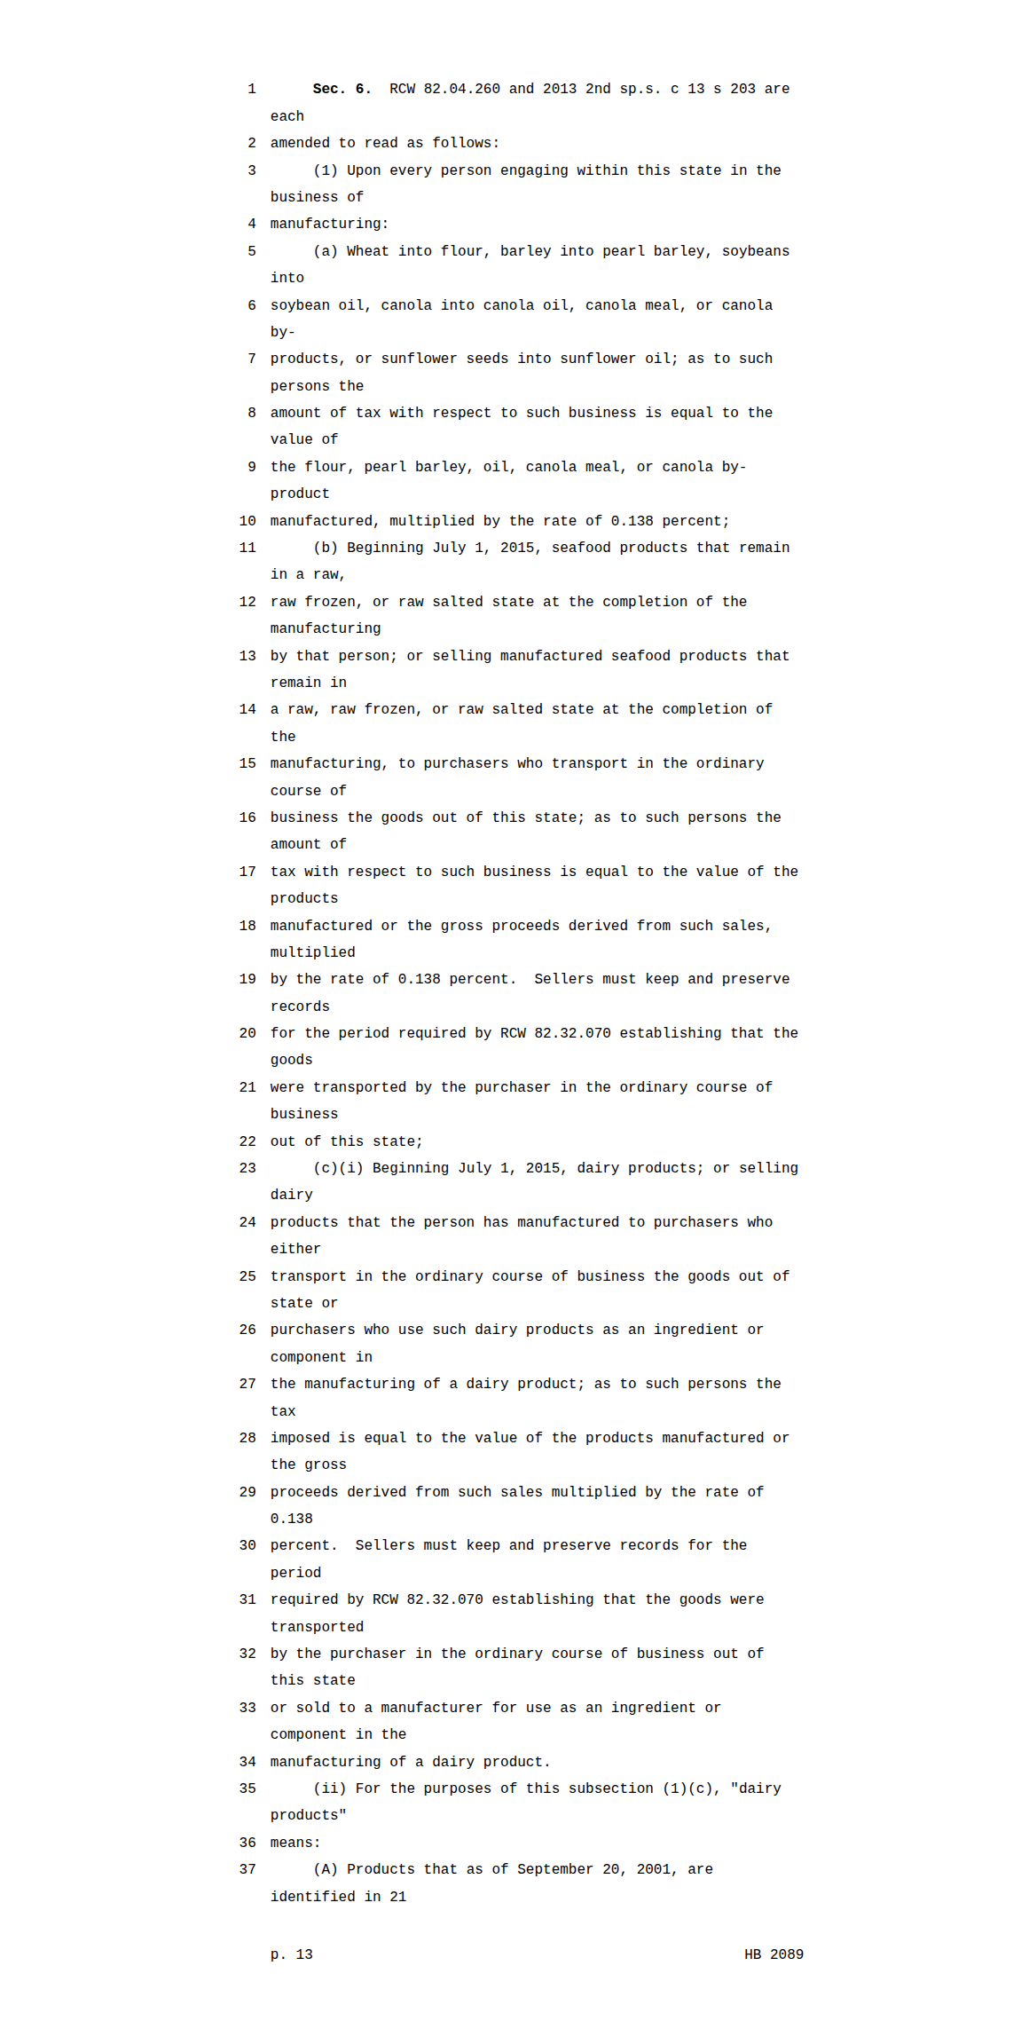Sec. 6. RCW 82.04.260 and 2013 2nd sp.s. c 13 s 203 are each
amended to read as follows:
(1) Upon every person engaging within this state in the business of
manufacturing:
(a) Wheat into flour, barley into pearl barley, soybeans into
soybean oil, canola into canola oil, canola meal, or canola by-
products, or sunflower seeds into sunflower oil; as to such persons the
amount of tax with respect to such business is equal to the value of
the flour, pearl barley, oil, canola meal, or canola by-product
manufactured, multiplied by the rate of 0.138 percent;
(b) Beginning July 1, 2015, seafood products that remain in a raw,
raw frozen, or raw salted state at the completion of the manufacturing
by that person; or selling manufactured seafood products that remain in
a raw, raw frozen, or raw salted state at the completion of the
manufacturing, to purchasers who transport in the ordinary course of
business the goods out of this state; as to such persons the amount of
tax with respect to such business is equal to the value of the products
manufactured or the gross proceeds derived from such sales, multiplied
by the rate of 0.138 percent. Sellers must keep and preserve records
for the period required by RCW 82.32.070 establishing that the goods
were transported by the purchaser in the ordinary course of business
out of this state;
(c)(i) Beginning July 1, 2015, dairy products; or selling dairy
products that the person has manufactured to purchasers who either
transport in the ordinary course of business the goods out of state or
purchasers who use such dairy products as an ingredient or component in
the manufacturing of a dairy product; as to such persons the tax
imposed is equal to the value of the products manufactured or the gross
proceeds derived from such sales multiplied by the rate of 0.138
percent. Sellers must keep and preserve records for the period
required by RCW 82.32.070 establishing that the goods were transported
by the purchaser in the ordinary course of business out of this state
or sold to a manufacturer for use as an ingredient or component in the
manufacturing of a dairy product.
(ii) For the purposes of this subsection (1)(c), "dairy products"
means:
(A) Products that as of September 20, 2001, are identified in 21
p. 13 HB 2089